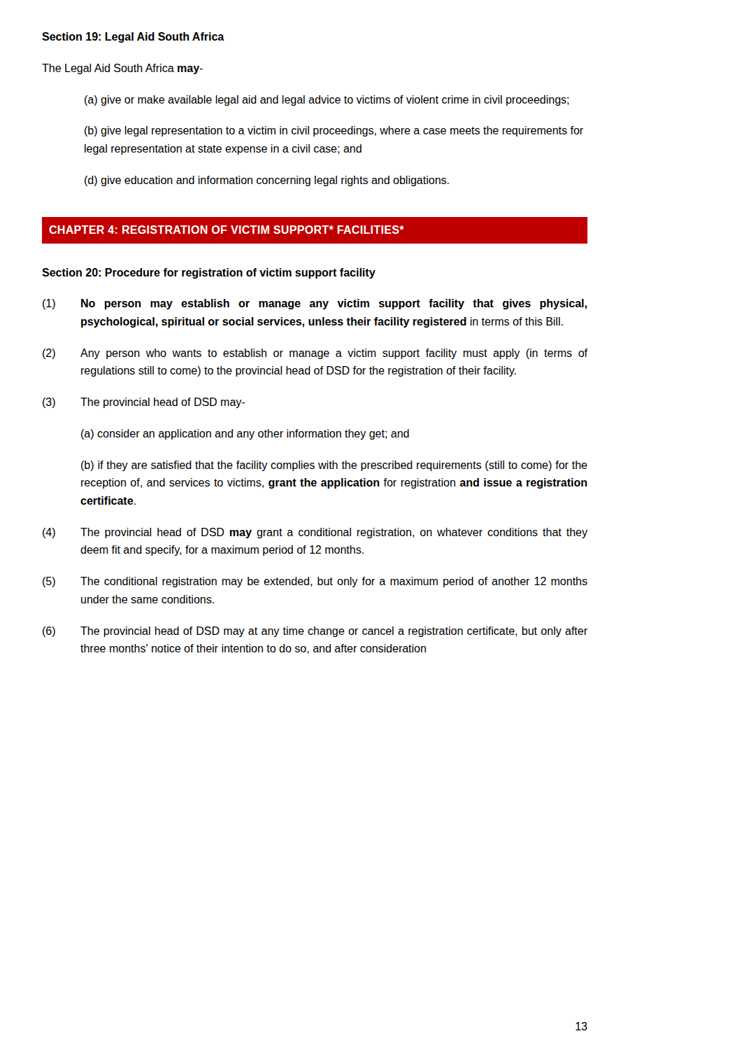Section 19: Legal Aid South Africa
The Legal Aid South Africa may-
(a) give or make available legal aid and legal advice to victims of violent crime in civil proceedings;
(b) give legal representation to a victim in civil proceedings, where a case meets the requirements for legal representation at state expense in a civil case; and
(d) give education and information concerning legal rights and obligations.
CHAPTER 4: REGISTRATION OF VICTIM SUPPORT* FACILITIES*
Section 20: Procedure for registration of victim support facility
(1)
No person may establish or manage any victim support facility that gives physical, psychological, spiritual or social services, unless their facility registered in terms of this Bill.
(2)
Any person who wants to establish or manage a victim support facility must apply (in terms of regulations still to come) to the provincial head of DSD for the registration of their facility.
(3)
The provincial head of DSD may-
(a) consider an application and any other information they get; and
(b) if they are satisfied that the facility complies with the prescribed requirements (still to come) for the reception of, and services to victims, grant the application for registration and issue a registration certificate.
(4)
The provincial head of DSD may grant a conditional registration, on whatever conditions that they deem fit and specify, for a maximum period of 12 months.
(5)
The conditional registration may be extended, but only for a maximum period of another 12 months under the same conditions.
(6)
The provincial head of DSD may at any time change or cancel a registration certificate, but only after three months' notice of their intention to do so, and after consideration
13